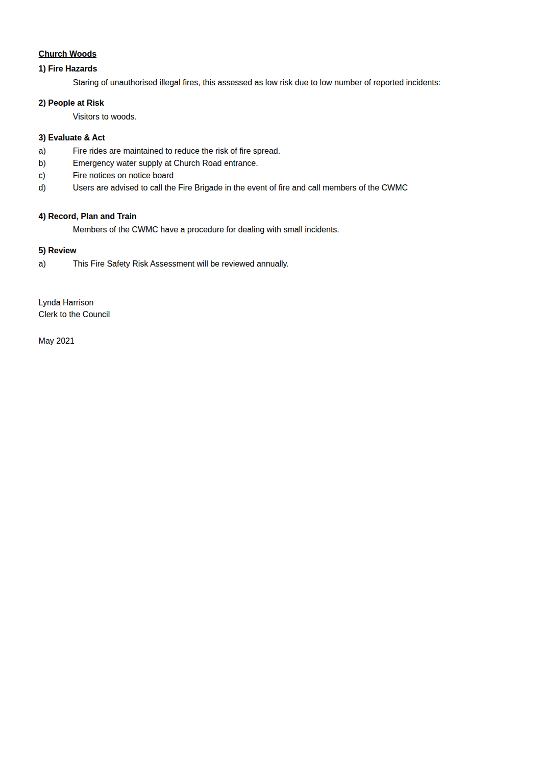Church Woods
1) Fire Hazards
Staring of unauthorised illegal fires, this assessed as low risk due to low number of reported incidents:
2) People at Risk
Visitors to woods.
3) Evaluate & Act
| a) | Fire rides are maintained to reduce the risk of fire spread. |
| b) | Emergency water supply at Church Road entrance. |
| c) | Fire notices on notice board |
| d) | Users are advised to call the Fire Brigade in the event of fire and call members of the CWMC |
4) Record, Plan and Train
Members of the CWMC have a procedure for dealing with small incidents.
5) Review
| a) | This Fire Safety Risk Assessment will be reviewed annually. |
Lynda Harrison
Clerk to the Council
May 2021